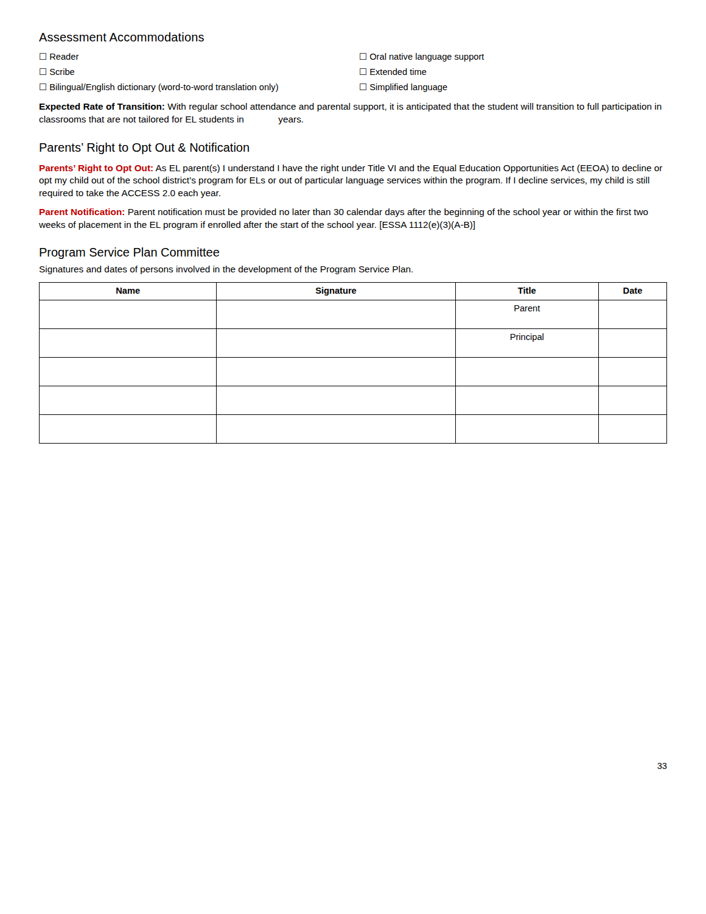Assessment Accommodations
| ☐ Reader | ☐ Oral native language support |
| ☐ Scribe | ☐ Extended time |
| ☐ Bilingual/English dictionary (word-to-word translation only) | ☐ Simplified language |
Expected Rate of Transition: With regular school attendance and parental support, it is anticipated that the student will transition to full participation in classrooms that are not tailored for EL students in years.
Parents’ Right to Opt Out & Notification
Parents’ Right to Opt Out: As EL parent(s) I understand I have the right under Title VI and the Equal Education Opportunities Act (EEOA) to decline or opt my child out of the school district’s program for ELs or out of particular language services within the program. If I decline services, my child is still required to take the ACCESS 2.0 each year.
Parent Notification: Parent notification must be provided no later than 30 calendar days after the beginning of the school year or within the first two weeks of placement in the EL program if enrolled after the start of the school year. [ESSA 1112(e)(3)(A-B)]
Program Service Plan Committee
Signatures and dates of persons involved in the development of the Program Service Plan.
| Name | Signature | Title | Date |
| --- | --- | --- | --- |
| | | Parent | |
| | | Principal | |
33